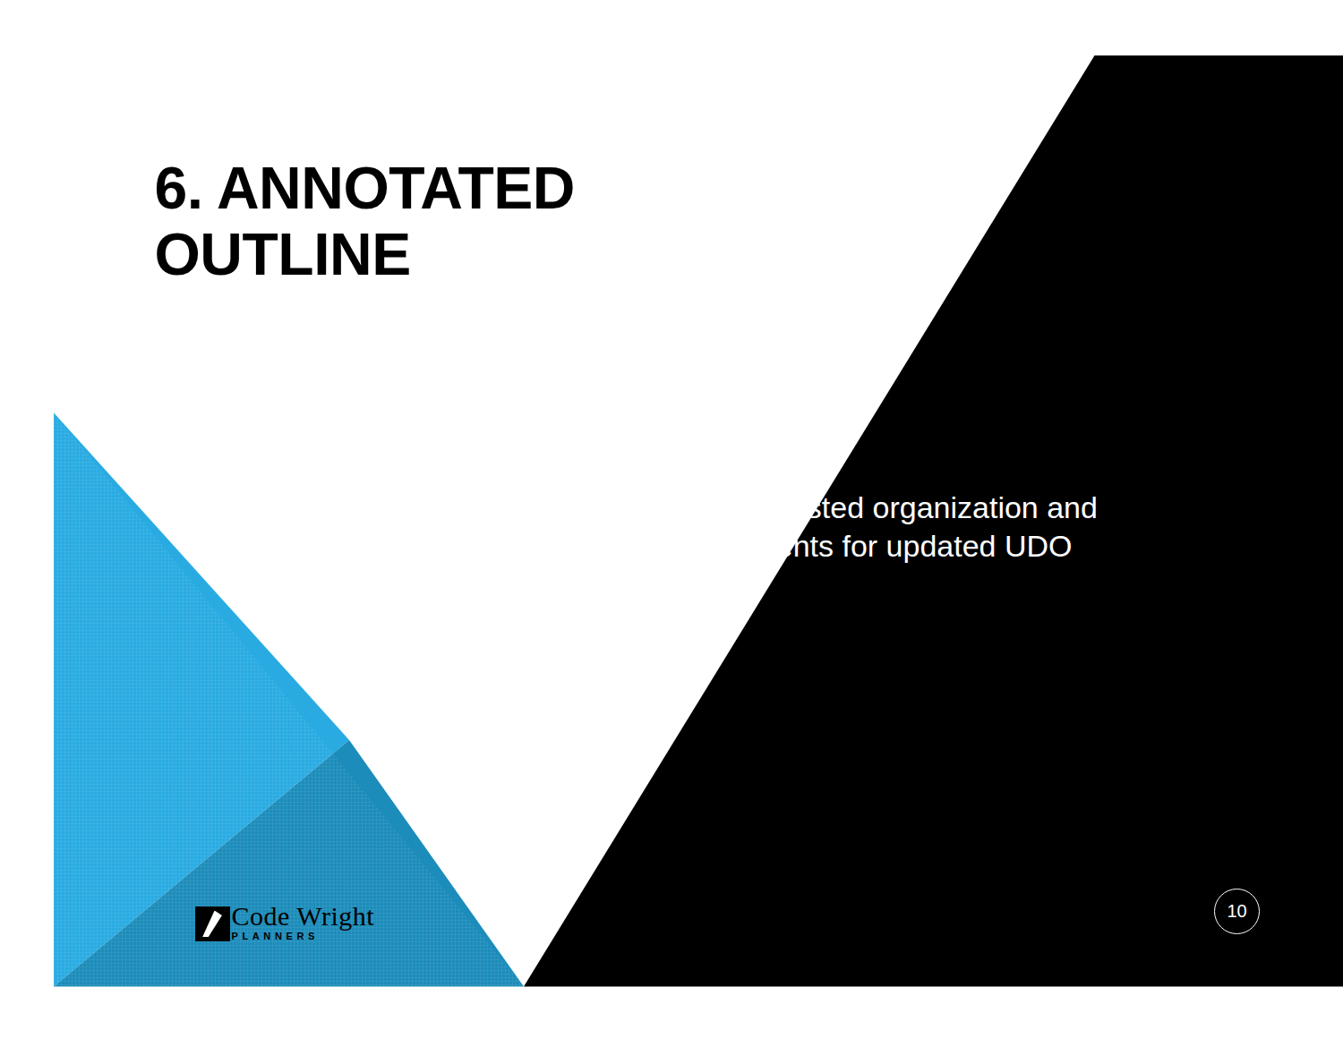6. Annotated
Outline
Suggested organization and contents for updated UDO
Code Wright PLANNERS
10